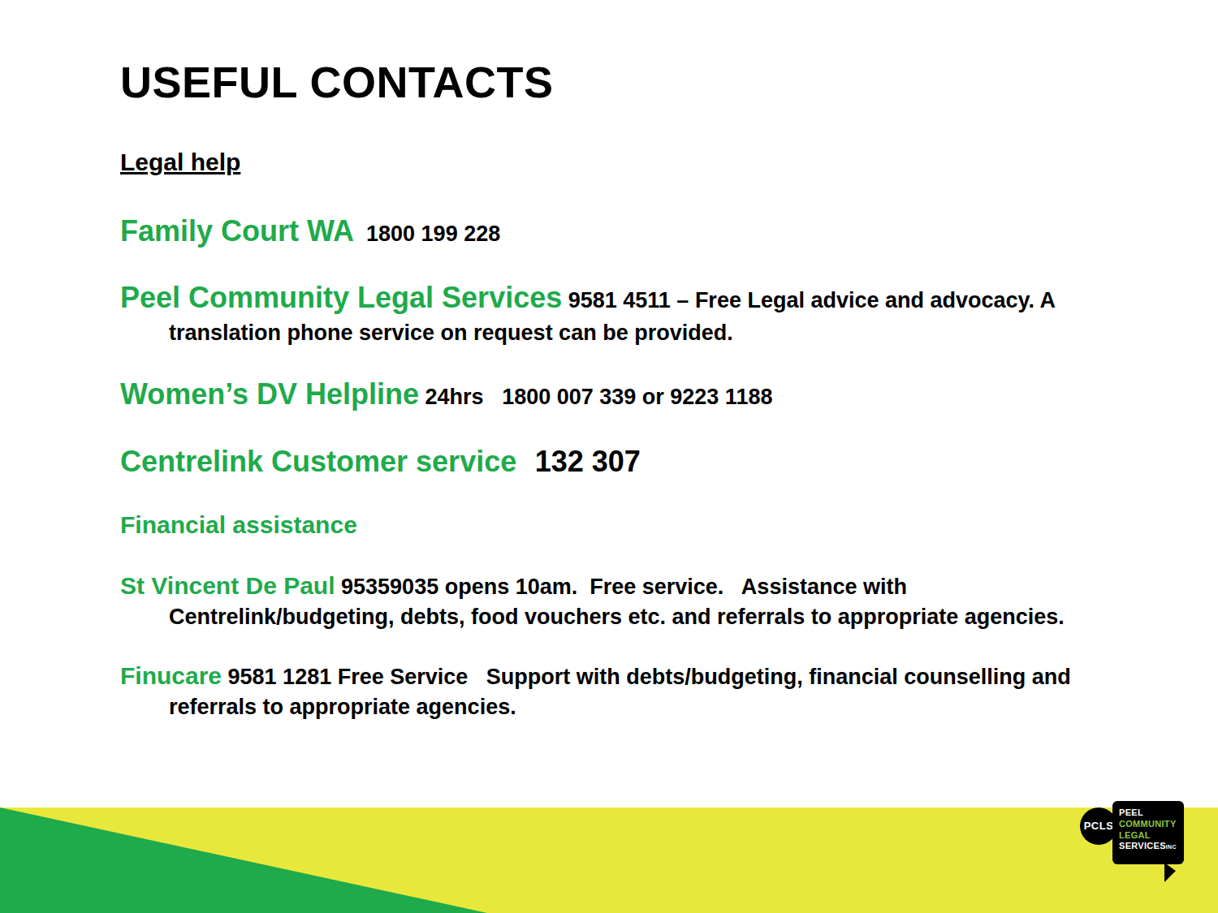USEFUL CONTACTS
Legal help
Family Court WA 1800 199 228
Peel Community Legal Services 9581 4511 – Free Legal advice and advocacy. A translation phone service on request can be provided.
Women’s DV Helpline 24hrs 1800 007 339 or 9223 1188
Centrelink Customer service 132 307
Financial assistance
St Vincent De Paul 95359035 opens 10am. Free service. Assistance with Centrelink/budgeting, debts, food vouchers etc. and referrals to appropriate agencies.
Finucare 9581 1281 Free Service Support with debts/budgeting, financial counselling and referrals to appropriate agencies.
PCLS
PEEL
COMMUNITY
LEGAL
SERVICESINC